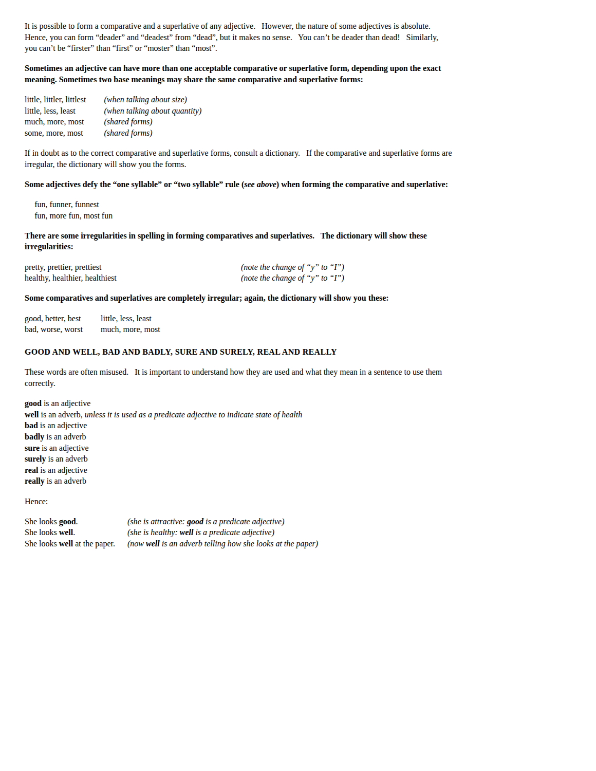It is possible to form a comparative and a superlative of any adjective. However, the nature of some adjectives is absolute. Hence, you can form “deader” and “deadest” from “dead”, but it makes no sense. You can’t be deader than dead! Similarly, you can’t be “firster” than “first” or “moster” than “most”.
Sometimes an adjective can have more than one acceptable comparative or superlative form, depending upon the exact meaning. Sometimes two base meanings may share the same comparative and superlative forms:
| little, littler, littlest | (when talking about size) |
| little, less, least | (when talking about quantity) |
| much, more, most | (shared forms) |
| some, more, most | (shared forms) |
If in doubt as to the correct comparative and superlative forms, consult a dictionary. If the comparative and superlative forms are irregular, the dictionary will show you the forms.
Some adjectives defy the “one syllable” or “two syllable” rule (see above) when forming the comparative and superlative:
fun, funner, funnest
fun, more fun, most fun
There are some irregularities in spelling in forming comparatives and superlatives. The dictionary will show these irregularities:
| pretty, prettier, prettiest | (note the change of “y” to “I”) |
| healthy, healthier, healthiest | (note the change of “y” to “I”) |
Some comparatives and superlatives are completely irregular; again, the dictionary will show you these:
| good, better, best | little, less, least |
| bad, worse, worst | much, more, most |
GOOD AND WELL, BAD AND BADLY, SURE AND SURELY, REAL AND REALLY
These words are often misused. It is important to understand how they are used and what they mean in a sentence to use them correctly.
good is an adjective
well is an adverb, unless it is used as a predicate adjective to indicate state of health
bad is an adjective
badly is an adverb
sure is an adjective
surely is an adverb
real is an adjective
really is an adverb
Hence:
| She looks good . | (she is attractive: good is a predicate adjective) |
| She looks well . | (she is healthy: well is a predicate adjective) |
| She looks well at the paper. | (now well is an adverb telling how she looks at the paper) |